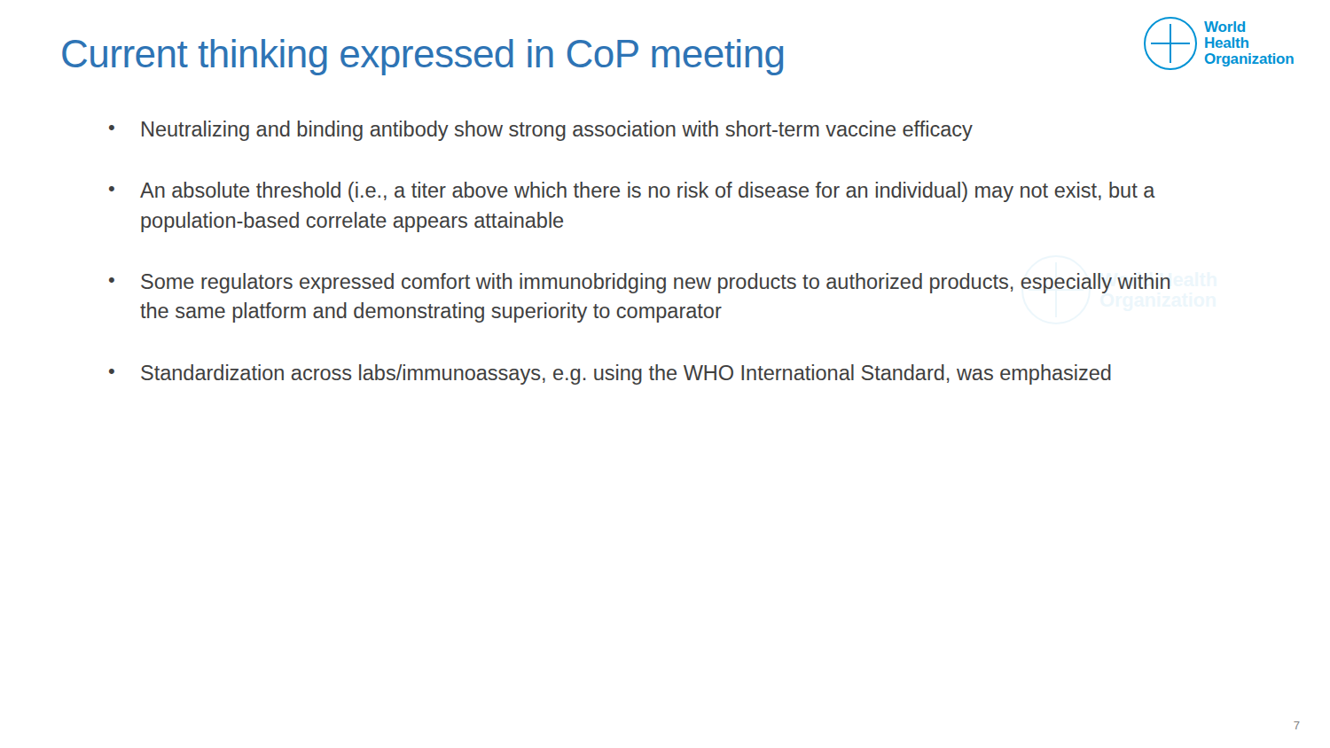Current thinking expressed in CoP meeting
World Health
Organization
World Health
Organization
Neutralizing and binding antibody show strong association with short-term vaccine efficacy
An absolute threshold (i.e., a titer above which there is no risk of disease for an individual) may not exist, but a population-based correlate appears attainable
Some regulators expressed comfort with immunobridging new products to authorized products, especially within the same platform and demonstrating superiority to comparator
Standardization across labs/immunoassays, e.g. using the WHO International Standard, was emphasized
7